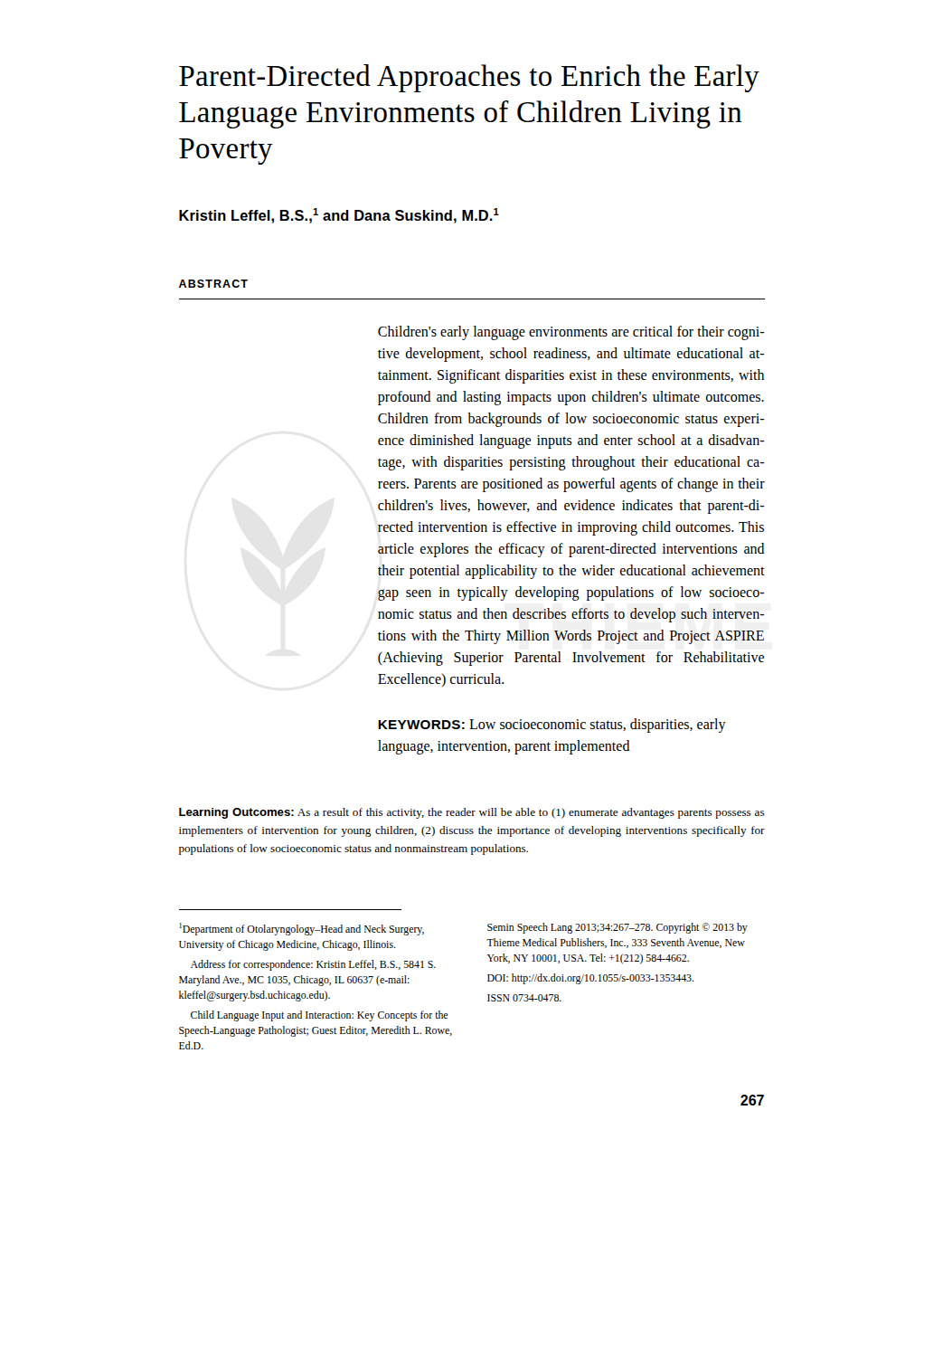THIEME
Parent-Directed Approaches to Enrich the Early Language Environments of Children Living in Poverty
Kristin Leffel, B.S.,1 and Dana Suskind, M.D.1
Abstract
Children's early language environments are critical for their cognitive development, school readiness, and ultimate educational attainment. Significant disparities exist in these environments, with profound and lasting impacts upon children's ultimate outcomes. Children from backgrounds of low socioeconomic status experience diminished language inputs and enter school at a disadvantage, with disparities persisting throughout their educational careers. Parents are positioned as powerful agents of change in their children's lives, however, and evidence indicates that parent-directed intervention is effective in improving child outcomes. This article explores the efficacy of parent-directed interventions and their potential applicability to the wider educational achievement gap seen in typically developing populations of low socioeconomic status and then describes efforts to develop such interventions with the Thirty Million Words Project and Project ASPIRE (Achieving Superior Parental Involvement for Rehabilitative Excellence) curricula.
KEYWORDS: Low socioeconomic status, disparities, early language, intervention, parent implemented
Learning Outcomes: As a result of this activity, the reader will be able to (1) enumerate advantages parents possess as implementers of intervention for young children, (2) discuss the importance of developing interventions specifically for populations of low socioeconomic status and nonmainstream populations.
1Department of Otolaryngology–Head and Neck Surgery, University of Chicago Medicine, Chicago, Illinois.
Address for correspondence: Kristin Leffel, B.S., 5841 S. Maryland Ave., MC 1035, Chicago, IL 60637 (e-mail: kleffel@surgery.bsd.uchicago.edu).
Child Language Input and Interaction: Key Concepts for the Speech-Language Pathologist; Guest Editor, Meredith L. Rowe, Ed.D.
Semin Speech Lang 2013;34:267–278. Copyright © 2013 by Thieme Medical Publishers, Inc., 333 Seventh Avenue, New York, NY 10001, USA. Tel: +1(212) 584-4662.
DOI: http://dx.doi.org/10.1055/s-0033-1353443.
ISSN 0734-0478.
267